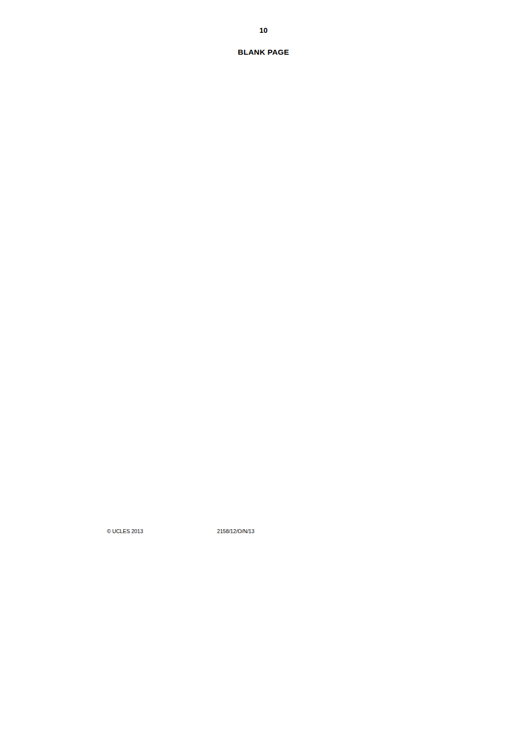10
BLANK PAGE
© UCLES 2013 2158/12/O/N/13